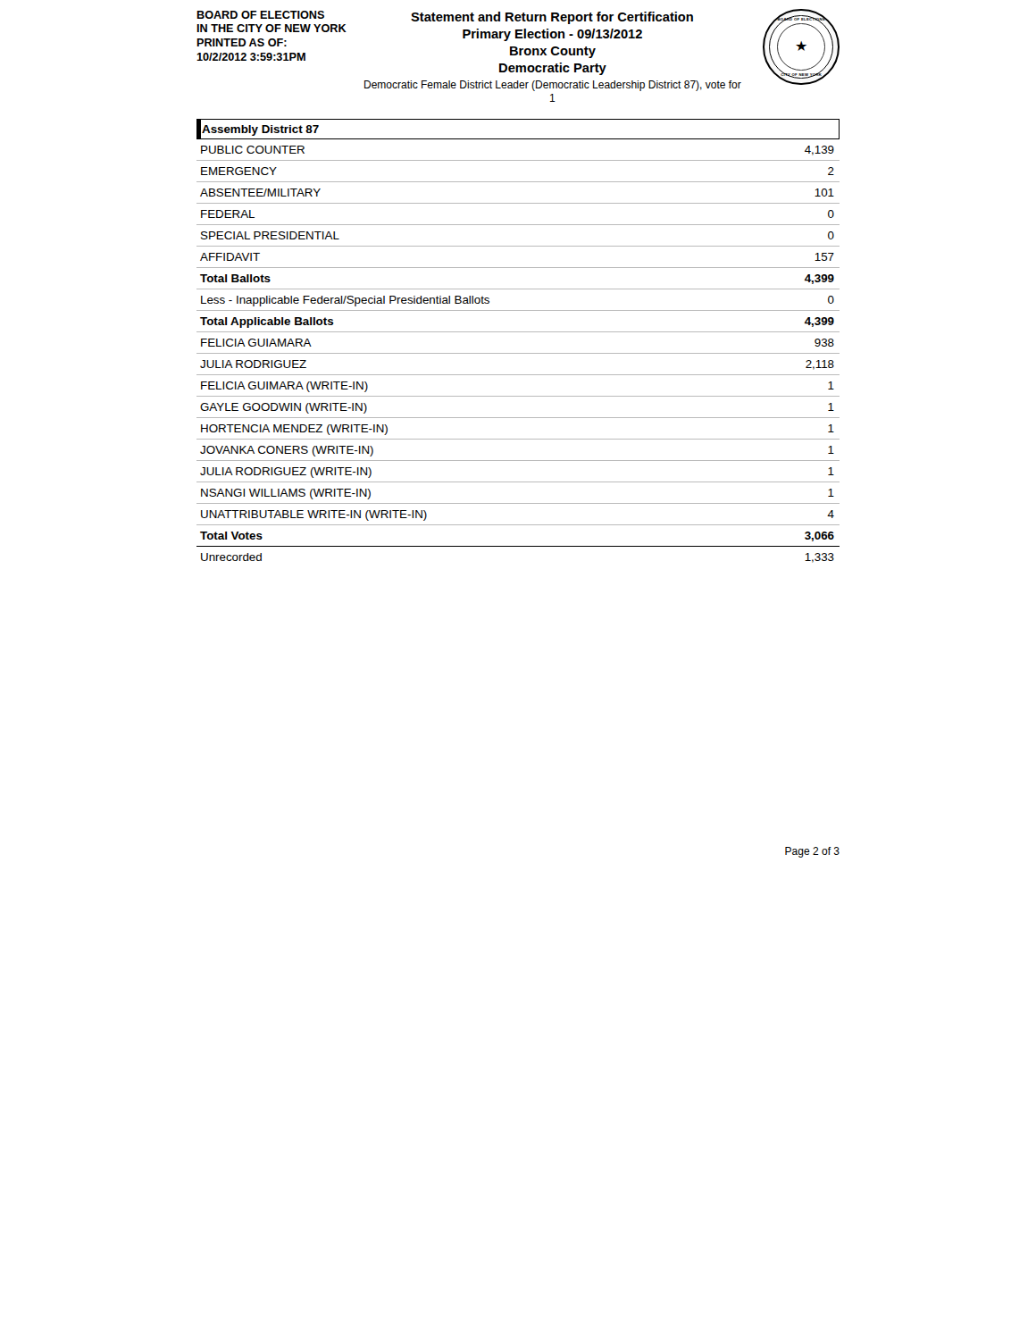BOARD OF ELECTIONS
IN THE CITY OF NEW YORK
PRINTED AS OF:
10/2/2012 3:59:31PM
Statement and Return Report for Certification
Primary Election - 09/13/2012
Bronx County
Democratic Party
Democratic Female District Leader (Democratic Leadership District 87), vote for 1
BOARD OF ELECTIONS
★
CITY OF NEW YORK
Assembly District 87
| PUBLIC COUNTER | 4,139 |
| EMERGENCY | 2 |
| ABSENTEE/MILITARY | 101 |
| FEDERAL | 0 |
| SPECIAL PRESIDENTIAL | 0 |
| AFFIDAVIT | 157 |
| Total Ballots | 4,399 |
| Less - Inapplicable Federal/Special Presidential Ballots | 0 |
| Total Applicable Ballots | 4,399 |
| FELICIA GUIAMARA | 938 |
| JULIA RODRIGUEZ | 2,118 |
| FELICIA GUIMARA (WRITE-IN) | 1 |
| GAYLE GOODWIN (WRITE-IN) | 1 |
| HORTENCIA MENDEZ (WRITE-IN) | 1 |
| JOVANKA CONERS (WRITE-IN) | 1 |
| JULIA RODRIGUEZ (WRITE-IN) | 1 |
| NSANGI WILLIAMS (WRITE-IN) | 1 |
| UNATTRIBUTABLE WRITE-IN (WRITE-IN) | 4 |
| Total Votes | 3,066 |
| Unrecorded | 1,333 |
Page 2 of 3